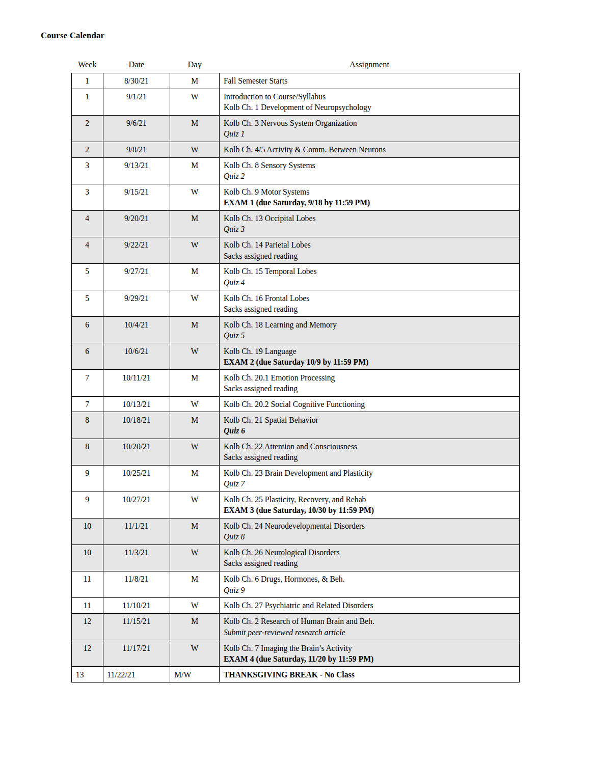Course Calendar
| Week | Date | Day | Assignment |
| --- | --- | --- | --- |
| 1 | 8/30/21 | M | Fall Semester Starts |
| 1 | 9/1/21 | W | Introduction to Course/Syllabus Kolb Ch. 1 Development of Neuropsychology |
| 2 | 9/6/21 | M | Kolb Ch. 3 Nervous System Organization Quiz 1 |
| 2 | 9/8/21 | W | Kolb Ch. 4/5 Activity & Comm. Between Neurons |
| 3 | 9/13/21 | M | Kolb Ch. 8 Sensory Systems Quiz 2 |
| 3 | 9/15/21 | W | Kolb Ch. 9 Motor Systems EXAM 1 (due Saturday, 9/18 by 11:59 PM) |
| 4 | 9/20/21 | M | Kolb Ch. 13 Occipital Lobes Quiz 3 |
| 4 | 9/22/21 | W | Kolb Ch. 14 Parietal Lobes Sacks assigned reading |
| 5 | 9/27/21 | M | Kolb Ch. 15 Temporal Lobes Quiz 4 |
| 5 | 9/29/21 | W | Kolb Ch. 16 Frontal Lobes Sacks assigned reading |
| 6 | 10/4/21 | M | Kolb Ch. 18 Learning and Memory Quiz 5 |
| 6 | 10/6/21 | W | Kolb Ch. 19 Language EXAM 2 (due Saturday 10/9 by 11:59 PM) |
| 7 | 10/11/21 | M | Kolb Ch. 20.1 Emotion Processing Sacks assigned reading |
| 7 | 10/13/21 | W | Kolb Ch. 20.2 Social Cognitive Functioning |
| 8 | 10/18/21 | M | Kolb Ch. 21 Spatial Behavior Quiz 6 |
| 8 | 10/20/21 | W | Kolb Ch. 22 Attention and Consciousness Sacks assigned reading |
| 9 | 10/25/21 | M | Kolb Ch. 23 Brain Development and Plasticity Quiz 7 |
| 9 | 10/27/21 | W | Kolb Ch. 25 Plasticity, Recovery, and Rehab EXAM 3 (due Saturday, 10/30 by 11:59 PM) |
| 10 | 11/1/21 | M | Kolb Ch. 24 Neurodevelopmental Disorders Quiz 8 |
| 10 | 11/3/21 | W | Kolb Ch. 26 Neurological Disorders Sacks assigned reading |
| 11 | 11/8/21 | M | Kolb Ch. 6 Drugs, Hormones, & Beh. Quiz 9 |
| 11 | 11/10/21 | W | Kolb Ch. 27 Psychiatric and Related Disorders |
| 12 | 11/15/21 | M | Kolb Ch. 2 Research of Human Brain and Beh. Submit peer-reviewed research article |
| 12 | 11/17/21 | W | Kolb Ch. 7 Imaging the Brain’s Activity EXAM 4 (due Saturday, 11/20 by 11:59 PM) |
| 13 | 11/22/21 | M/W | THANKSGIVING BREAK - No Class |